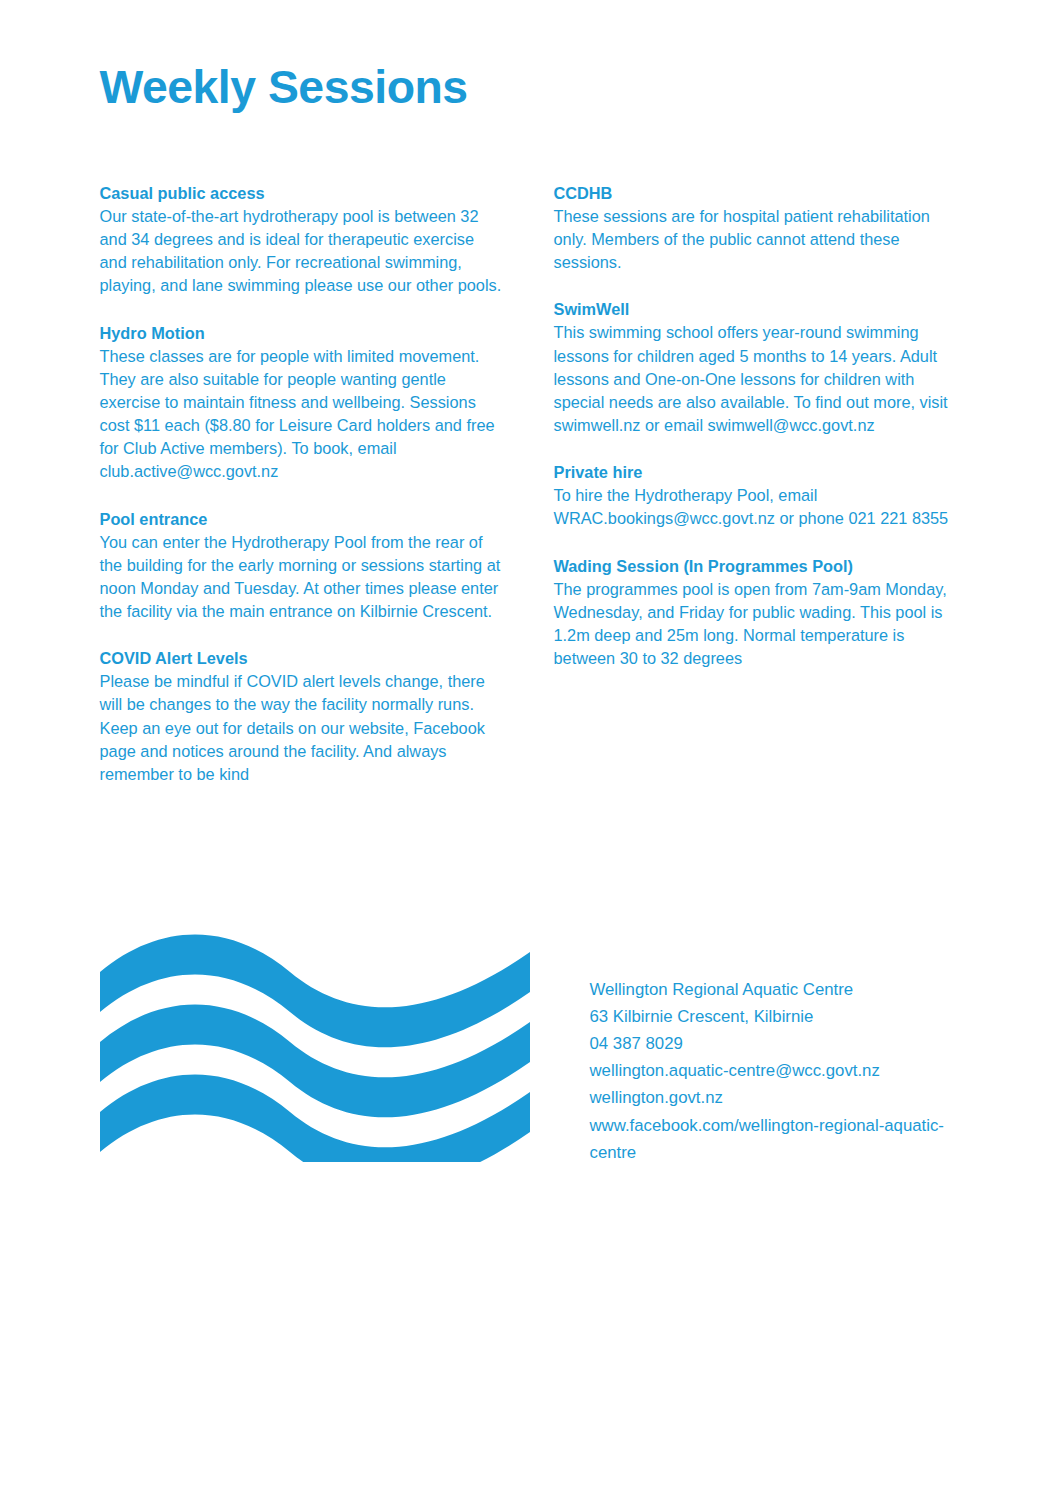Weekly Sessions
Casual public access
Our state-of-the-art hydrotherapy pool is between 32 and 34 degrees and is ideal for therapeutic exercise and rehabilitation only. For recreational swimming, playing, and lane swimming please use our other pools.
Hydro Motion
These classes are for people with limited movement. They are also suitable for people wanting gentle exercise to maintain fitness and wellbeing. Sessions cost $11 each ($8.80 for Leisure Card holders and free for Club Active members). To book, email club.active@wcc.govt.nz
Pool entrance
You can enter the Hydrotherapy Pool from the rear of the building for the early morning or sessions starting at noon Monday and Tuesday. At other times please enter the facility via the main entrance on Kilbirnie Crescent.
COVID Alert Levels
Please be mindful if COVID alert levels change, there will be changes to the way the facility normally runs. Keep an eye out for details on our website, Facebook page and notices around the facility. And always remember to be kind
CCDHB
These sessions are for hospital patient rehabilitation only. Members of the public cannot attend these sessions.
SwimWell
This swimming school offers year-round swimming lessons for children aged 5 months to 14 years. Adult lessons and One-on-One lessons for children with special needs are also available. To find out more, visit swimwell.nz or email swimwell@wcc.govt.nz
Private hire
To hire the Hydrotherapy Pool, email WRAC.bookings@wcc.govt.nz or phone 021 221 8355
Wading Session (In Programmes Pool)
The programmes pool is open from 7am-9am Monday, Wednesday, and Friday for public wading. This pool is 1.2m deep and 25m long. Normal temperature is between 30 to 32 degrees
Wellington Regional Aquatic Centre
63 Kilbirnie Crescent, Kilbirnie
04 387 8029
wellington.aquatic-centre@wcc.govt.nz
wellington.govt.nz
www.facebook.com/wellington-regional-aquatic-centre